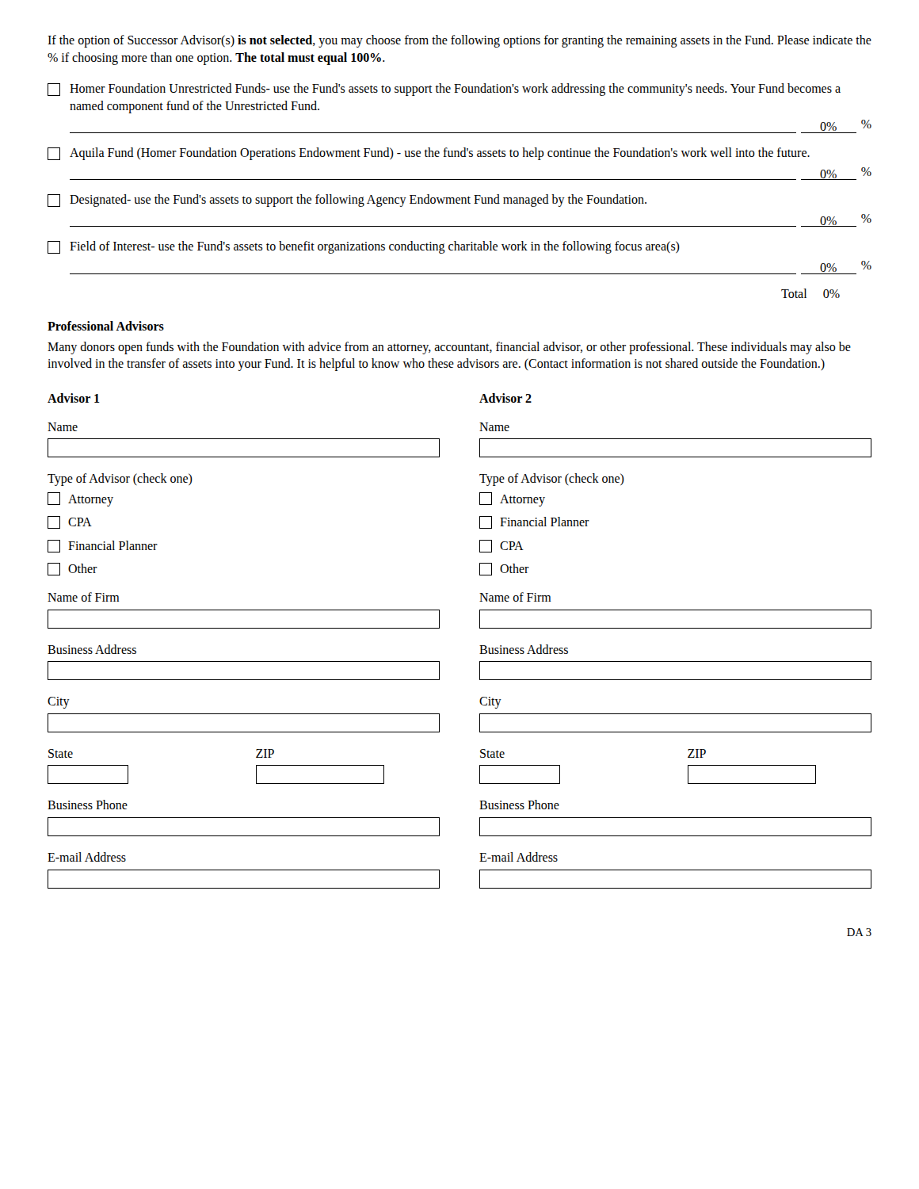If the option of Successor Advisor(s) is not selected, you may choose from the following options for granting the remaining assets in the Fund. Please indicate the % if choosing more than one option. The total must equal 100%.
Homer Foundation Unrestricted Funds- use the Fund's assets to support the Foundation's work addressing the community's needs. Your Fund becomes a named component fund of the Unrestricted Fund.
0%
%
Aquila Fund (Homer Foundation Operations Endowment Fund) - use the fund's assets to help continue the Foundation's work well into the future.
0%
%
Designated- use the Fund's assets to support the following Agency Endowment Fund managed by the Foundation.
0%
%
Field of Interest- use the Fund's assets to benefit organizations conducting charitable work in the following focus area(s)
0%
%
Total 0%
Professional Advisors
Many donors open funds with the Foundation with advice from an attorney, accountant, financial advisor, or other professional. These individuals may also be involved in the transfer of assets into your Fund. It is helpful to know who these advisors are. (Contact information is not shared outside the Foundation.)
Advisor 1
Name
Type of Advisor (check one)
Attorney
CPA
Financial Planner
Other
Name of Firm
Business Address
City
State
ZIP
Business Phone
E-mail Address
Advisor 2
Name
Type of Advisor (check one)
Attorney
Financial Planner
CPA
Other
Name of Firm
Business Address
City
State
ZIP
Business Phone
E-mail Address
DA 3